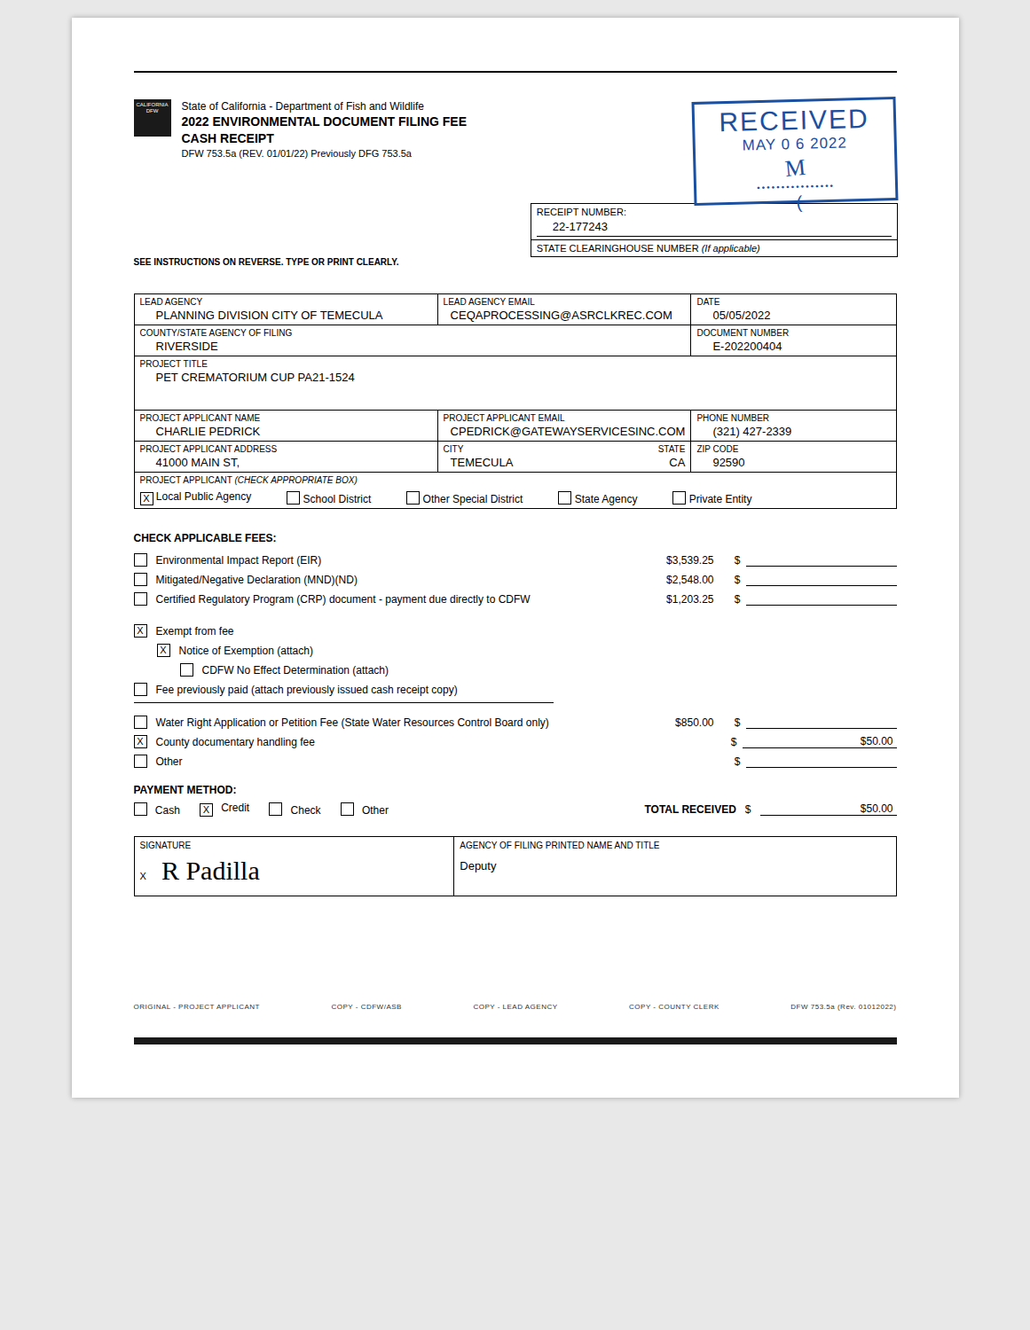CALIFORNIA
DFW
State of California - Department of Fish and Wildlife
2022 ENVIRONMENTAL DOCUMENT FILING FEE
CASH RECEIPT
DFW 753.5a (REV. 01/01/22) Previously DFG 753.5a
RECEIVED
MAY 0 6 2022
M
••••••••••••••••
(
RECEIPT NUMBER:
22-177243
STATE CLEARINGHOUSE NUMBER (If applicable)
SEE INSTRUCTIONS ON REVERSE. TYPE OR PRINT CLEARLY.
| Lead Agency PLANNING DIVISION CITY OF TEMECULA | Lead Agency Email CEQAPROCESSING@ASRCLKREC.COM | Date 05/05/2022 |
| County/State Agency of Filing RIVERSIDE | Document Number E-202200404 |
| Project Title PET CREMATORIUM CUP PA21-1524 |
| Project Applicant Name CHARLIE PEDRICK | Project Applicant Email CPEDRICK@GATEWAYSERVICESINC.COM | Phone Number (321) 427-2339 |
| Project Applicant Address 41000 MAIN ST, | / City / State / / TEMECULA / CA / | Zip Code 92590 |
| Project Applicant (Check appropriate box) X Local Public Agency School District Other Special District State Agency Private Entity |
Check Applicable Fees:
Environmental Impact Report (EIR)
$3,539.25
$
Mitigated/Negative Declaration (MND)(ND)
$2,548.00
$
Certified Regulatory Program (CRP) document - payment due directly to CDFW
$1,203.25
$
X
Exempt from fee
X
Notice of Exemption (attach)
CDFW No Effect Determination (attach)
Fee previously paid (attach previously issued cash receipt copy)
Water Right Application or Petition Fee (State Water Resources Control Board only)
$850.00
$
X
County documentary handling fee
$
$50.00
Other
$
Payment Method:
Cash X Credit Check Other
Total Received $ $50.00
| Signature X R Padilla | Agency of Filing Printed Name and Title Deputy |
ORIGINAL - PROJECT APPLICANT COPY - CDFW/ASB COPY - LEAD AGENCY COPY - COUNTY CLERK DFW 753.5a (Rev. 01012022)